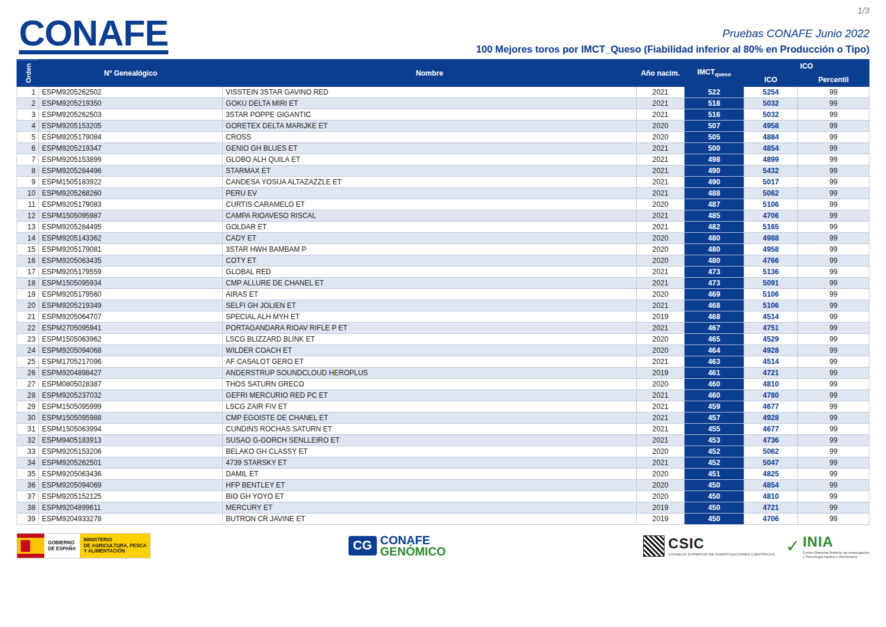1/3
CONAFE
Pruebas CONAFE Junio 2022
100 Mejores toros por IMCT_Queso (Fiabilidad inferior al 80% en Producción o Tipo)
| Orden | Nº Genealógico | Nombre | Año nacim. | IMCT queso | ICO |
| --- | --- | --- | --- | --- | --- |
| ICO | Percentil |
| 1 | ESPM9205262502 | VISSTEIN 3STAR GAVINO RED | 2021 | 522 | 5254 | 99 |
| 2 | ESPM9205219350 | GOKU DELTA MIRI ET | 2021 | 518 | 5032 | 99 |
| 3 | ESPM9205262503 | 3STAR POPPE GIGANTIC | 2021 | 516 | 5032 | 99 |
| 4 | ESPM9205153205 | GORETEX DELTA MARIJKE ET | 2020 | 507 | 4958 | 99 |
| 5 | ESPM9205179084 | CROSS | 2020 | 505 | 4884 | 99 |
| 6 | ESPM9205219347 | GENIO GH BLUES ET | 2021 | 500 | 4854 | 99 |
| 7 | ESPM9205153899 | GLOBO ALH QUILA ET | 2021 | 498 | 4899 | 99 |
| 8 | ESPM9205284496 | STARMAX ET | 2021 | 490 | 5432 | 99 |
| 9 | ESPM1505183922 | CANDESA YOSUA ALTAZAZZLE ET | 2021 | 490 | 5017 | 99 |
| 10 | ESPM9205268260 | PERU EV | 2021 | 488 | 5062 | 99 |
| 11 | ESPM9205179083 | CURTIS CARAMELO ET | 2020 | 487 | 5106 | 99 |
| 12 | ESPM1505095987 | CAMPA RIOAVESO RISCAL | 2021 | 485 | 4706 | 99 |
| 13 | ESPM9205284495 | GOLDAR ET | 2021 | 482 | 5165 | 99 |
| 14 | ESPM9205143362 | CADY ET | 2020 | 480 | 4988 | 99 |
| 15 | ESPM9205179081 | 3STAR HWH BAMBAM P | 2020 | 480 | 4958 | 99 |
| 16 | ESPM9205063435 | COTY ET | 2020 | 480 | 4766 | 99 |
| 17 | ESPM9205179559 | GLOBAL RED | 2021 | 473 | 5136 | 99 |
| 18 | ESPM1505095934 | CMP ALLURE DE CHANEL ET | 2021 | 473 | 5091 | 99 |
| 19 | ESPM9205179560 | AIRAS ET | 2020 | 469 | 5106 | 99 |
| 20 | ESPM9205219349 | SELFI GH JOLIEN ET | 2021 | 468 | 5106 | 99 |
| 21 | ESPM9205064707 | SPECIAL ALH MYH ET | 2019 | 468 | 4514 | 99 |
| 22 | ESPM2705095941 | PORTAGANDARA RIOAV RIFLE P ET | 2021 | 467 | 4751 | 99 |
| 23 | ESPM1505063962 | LSCG BLIZZARD BLINK ET | 2020 | 465 | 4529 | 99 |
| 24 | ESPM9205094068 | WILDER COACH ET | 2020 | 464 | 4928 | 99 |
| 25 | ESPM1705217096 | AF CASALOT GERO ET | 2021 | 463 | 4514 | 99 |
| 26 | ESPM9204898427 | ANDERSTRUP SOUNDCLOUD HEROPLUS | 2019 | 461 | 4721 | 99 |
| 27 | ESPM0805028387 | THOS SATURN GRECO | 2020 | 460 | 4810 | 99 |
| 28 | ESPM9205237032 | GEFRI MERCURIO RED PC ET | 2021 | 460 | 4780 | 99 |
| 29 | ESPM1505095999 | LSCG ZAIR FIV ET | 2021 | 459 | 4677 | 99 |
| 30 | ESPM1505095988 | CMP EGOISTE DE CHANEL ET | 2021 | 457 | 4928 | 99 |
| 31 | ESPM1505063994 | CUNDINS ROCHAS SATURN ET | 2021 | 455 | 4677 | 99 |
| 32 | ESPM9405183913 | SUSAO G-GORCH SENLLEIRO ET | 2021 | 453 | 4736 | 99 |
| 33 | ESPM9205153206 | BELAKO GH CLASSY ET | 2020 | 452 | 5062 | 99 |
| 34 | ESPM9205262501 | 4739 STARSKY ET | 2021 | 452 | 5047 | 99 |
| 35 | ESPM9205063436 | DAMIL ET | 2020 | 451 | 4825 | 99 |
| 36 | ESPM9205094069 | HFP BENTLEY ET | 2020 | 450 | 4854 | 99 |
| 37 | ESPM9205152125 | BIO GH YOYO ET | 2020 | 450 | 4810 | 99 |
| 38 | ESPM9204899611 | MERCURY ET | 2019 | 450 | 4721 | 99 |
| 39 | ESPM9204933278 | BUTRON CR JAVINE ET | 2019 | 450 | 4706 | 99 |
GOBIERNO
DE ESPAÑA
MINISTERIO
DE AGRICULTURA, PESCA
Y ALIMENTACIÓN
CG
CONAFE
GENÓMICO
CSIC
CONSEJO SUPERIOR DE INVESTIGACIONES CIENTÍFICAS
✓
INIA
Centro Nacional Instituto de Investigación
y Tecnología Agraria y Alimentaria